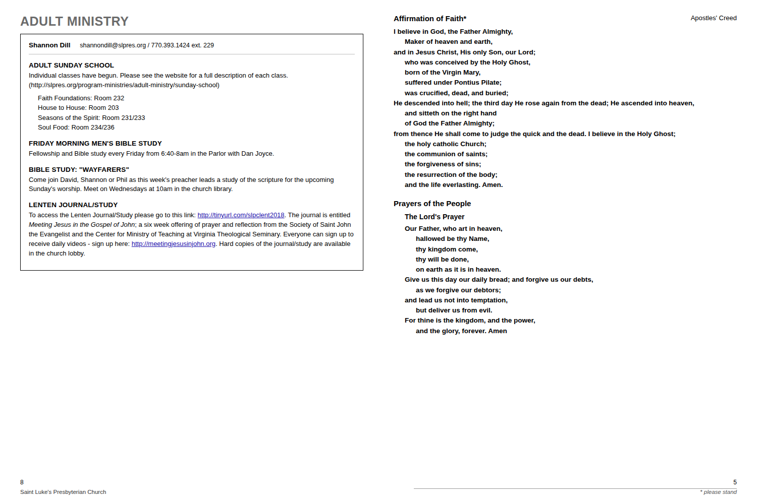ADULT MINISTRY
Shannon Dill shannondill@slpres.org / 770.393.1424 ext. 229
ADULT SUNDAY SCHOOL
Individual classes have begun. Please see the website for a full description of each class. (http://slpres.org/program-ministries/adult-ministry/sunday-school)
Faith Foundations: Room 232
House to House: Room 203
Seasons of the Spirit: Room 231/233
Soul Food: Room 234/236
FRIDAY MORNING MEN'S BIBLE STUDY
Fellowship and Bible study every Friday from 6:40-8am in the Parlor with Dan Joyce.
BIBLE STUDY: "WAYFARERS"
Come join David, Shannon or Phil as this week's preacher leads a study of the scripture for the upcoming Sunday's worship. Meet on Wednesdays at 10am in the church library.
LENTEN JOURNAL/STUDY
To access the Lenten Journal/Study please go to this link: http://tinyurl.com/slpclent2018. The journal is entitled Meeting Jesus in the Gospel of John; a six week offering of prayer and reflection from the Society of Saint John the Evangelist and the Center for Ministry of Teaching at Virginia Theological Seminary. Everyone can sign up to receive daily videos - sign up here: http://meetingjesusinjohn.org. Hard copies of the journal/study are available in the church lobby.
Affirmation of Faith* Apostles' Creed
I believe in God, the Father Almighty, Maker of heaven and earth, and in Jesus Christ, His only Son, our Lord; who was conceived by the Holy Ghost, born of the Virgin Mary, suffered under Pontius Pilate; was crucified, dead, and buried; He descended into hell; the third day He rose again from the dead; He ascended into heaven, and sitteth on the right hand of God the Father Almighty; from thence He shall come to judge the quick and the dead. I believe in the Holy Ghost; the holy catholic Church; the communion of saints; the forgiveness of sins; the resurrection of the body; and the life everlasting. Amen.
Prayers of the People
The Lord's Prayer
Our Father, who art in heaven, hallowed be thy Name, thy kingdom come, thy will be done, on earth as it is in heaven. Give us this day our daily bread; and forgive us our debts, as we forgive our debtors; and lead us not into temptation, but deliver us from evil. For thine is the kingdom, and the power, and the glory, forever. Amen
8
5
Saint Luke's Presbyterian Church * please stand